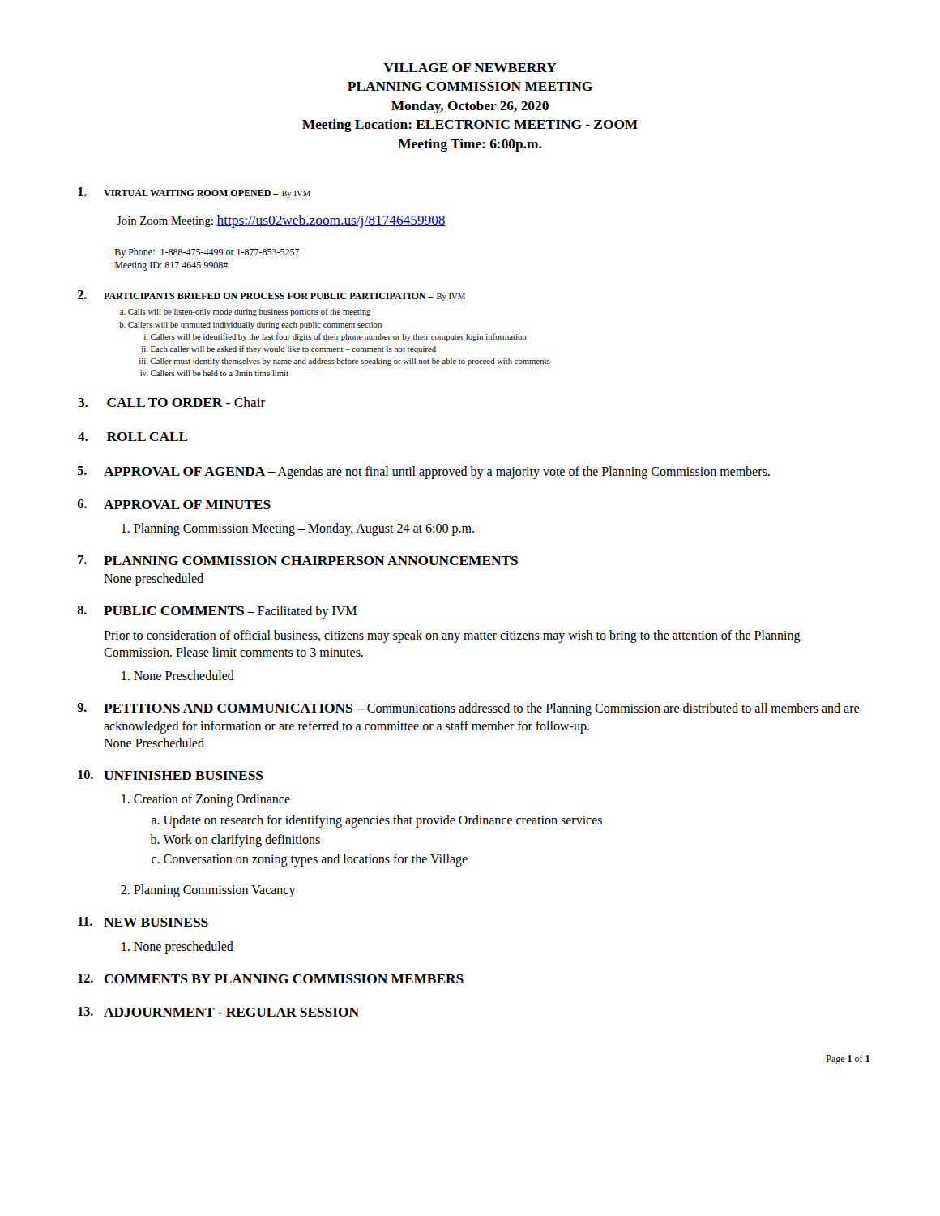VILLAGE OF NEWBERRY
PLANNING COMMISSION MEETING
Monday, October 26, 2020
Meeting Location: ELECTRONIC MEETING - ZOOM
Meeting Time: 6:00p.m.
VIRTUAL WAITING ROOM OPENED – By IVM
Join Zoom Meeting: https://us02web.zoom.us/j/81746459908
By Phone: 1-888-475-4499 or 1-877-853-5257
Meeting ID: 817 4645 9908#
PARTICIPANTS BRIEFED ON PROCESS FOR PUBLIC PARTICIPATION – By IVM
Calls will be listen-only mode during business portions of the meeting
Callers will be unmuted individually during each public comment section
Callers will be identified by the last four digits of their phone number or by their computer login information
Each caller will be asked if they would like to comment – comment is not required
Caller must identify themselves by name and address before speaking or will not be able to proceed with comments
Callers will be held to a 3min time limit
CALL TO ORDER - Chair
ROLL CALL
APPROVAL OF AGENDA – Agendas are not final until approved by a majority vote of the Planning Commission members.
APPROVAL OF MINUTES
Planning Commission Meeting – Monday, August 24 at 6:00 p.m.
PLANNING COMMISSION CHAIRPERSON ANNOUNCEMENTS
None prescheduled
PUBLIC COMMENTS – Facilitated by IVM
Prior to consideration of official business, citizens may speak on any matter citizens may wish to bring to the attention of the Planning Commission. Please limit comments to 3 minutes.
None Prescheduled
PETITIONS AND COMMUNICATIONS – Communications addressed to the Planning Commission are distributed to all members and are acknowledged for information or are referred to a committee or a staff member for follow-up.
None Prescheduled
UNFINISHED BUSINESS
Creation of Zoning Ordinance
Update on research for identifying agencies that provide Ordinance creation services
Work on clarifying definitions
Conversation on zoning types and locations for the Village
Planning Commission Vacancy
NEW BUSINESS
None prescheduled
COMMENTS BY PLANNING COMMISSION MEMBERS
ADJOURNMENT - REGULAR SESSION
Page 1 of 1